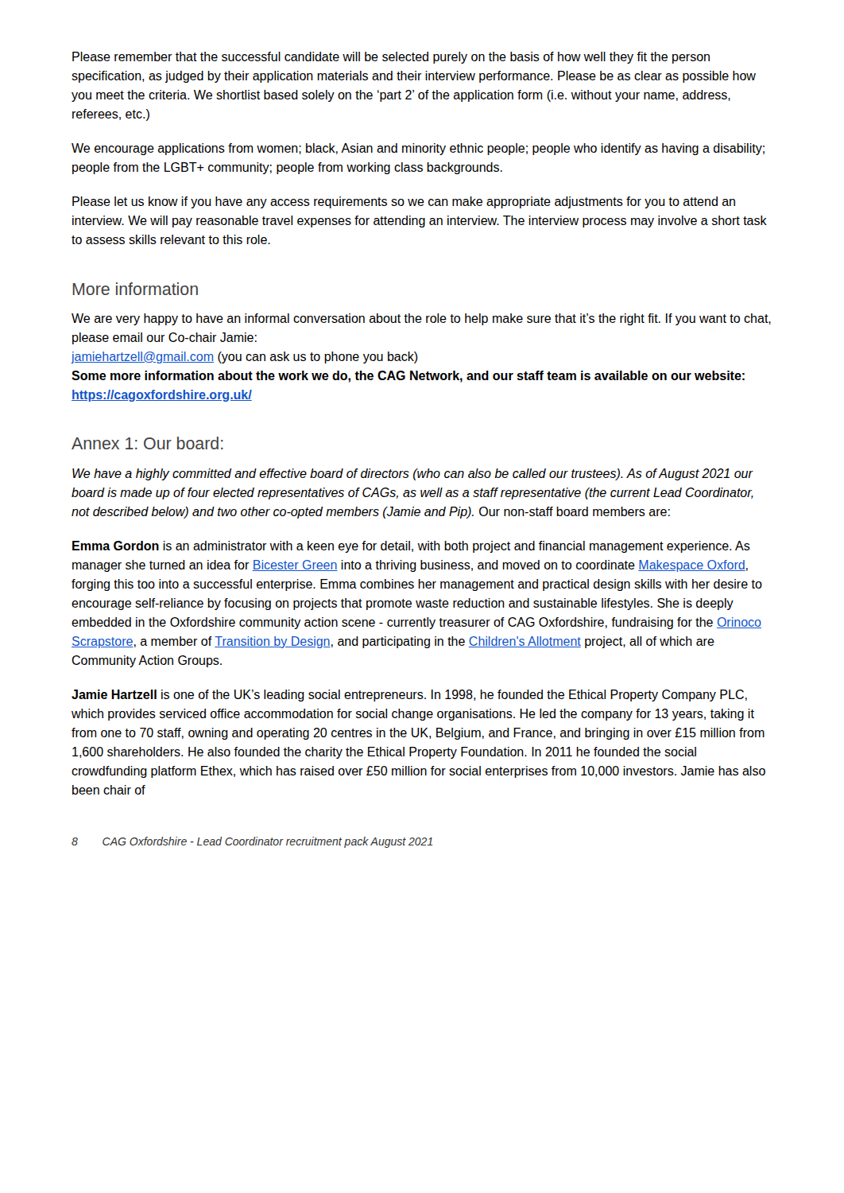Please remember that the successful candidate will be selected purely on the basis of how well they fit the person specification, as judged by their application materials and their interview performance. Please be as clear as possible how you meet the criteria. We shortlist based solely on the ‘part 2’ of the application form (i.e. without your name, address, referees, etc.)
We encourage applications from women; black, Asian and minority ethnic people; people who identify as having a disability; people from the LGBT+ community; people from working class backgrounds.
Please let us know if you have any access requirements so we can make appropriate adjustments for you to attend an interview. We will pay reasonable travel expenses for attending an interview. The interview process may involve a short task to assess skills relevant to this role.
More information
We are very happy to have an informal conversation about the role to help make sure that it’s the right fit. If you want to chat, please email our Co-chair Jamie:
jamiehartzell@gmail.com (you can ask us to phone you back)
Some more information about the work we do, the CAG Network, and our staff team is available on our website: https://cagoxfordshire.org.uk/
Annex 1: Our board:
We have a highly committed and effective board of directors (who can also be called our trustees). As of August 2021 our board is made up of four elected representatives of CAGs, as well as a staff representative (the current Lead Coordinator, not described below) and two other co-opted members (Jamie and Pip). Our non-staff board members are:
Emma Gordon is an administrator with a keen eye for detail, with both project and financial management experience. As manager she turned an idea for Bicester Green into a thriving business, and moved on to coordinate Makespace Oxford, forging this too into a successful enterprise. Emma combines her management and practical design skills with her desire to encourage self-reliance by focusing on projects that promote waste reduction and sustainable lifestyles. She is deeply embedded in the Oxfordshire community action scene - currently treasurer of CAG Oxfordshire, fundraising for the Orinoco Scrapstore, a member of Transition by Design, and participating in the Children's Allotment project, all of which are Community Action Groups.
Jamie Hartzell is one of the UK’s leading social entrepreneurs. In 1998, he founded the Ethical Property Company PLC, which provides serviced office accommodation for social change organisations. He led the company for 13 years, taking it from one to 70 staff, owning and operating 20 centres in the UK, Belgium, and France, and bringing in over £15 million from 1,600 shareholders. He also founded the charity the Ethical Property Foundation. In 2011 he founded the social crowdfunding platform Ethex, which has raised over £50 million for social enterprises from 10,000 investors. Jamie has also been chair of
8 CAG Oxfordshire - Lead Coordinator recruitment pack August 2021